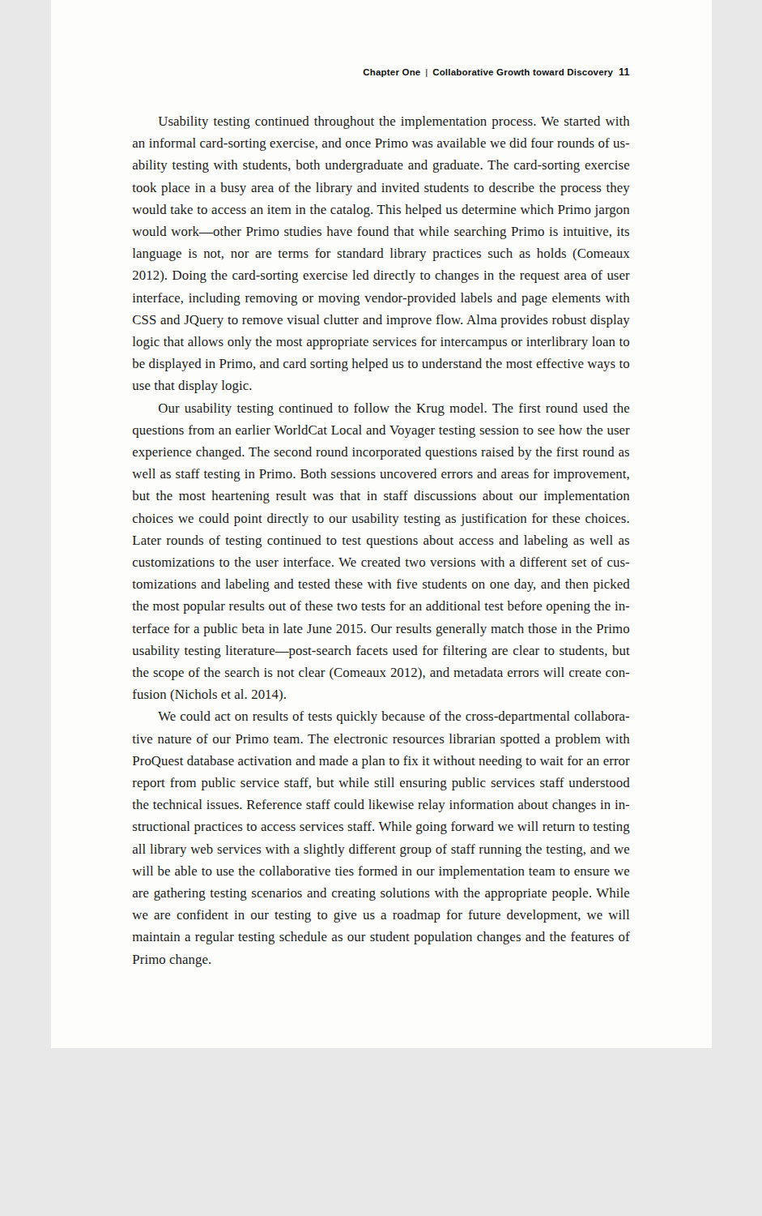Chapter One|Collaborative Growth toward Discovery11
Usability testing continued throughout the implementation process. We started with an informal card-sorting exercise, and once Primo was available we did four rounds of usability testing with students, both undergraduate and graduate. The card-sorting exercise took place in a busy area of the library and invited students to describe the process they would take to access an item in the catalog. This helped us determine which Primo jargon would work—other Primo studies have found that while searching Primo is intuitive, its language is not, nor are terms for standard library practices such as holds (Comeaux 2012). Doing the card-sorting exercise led directly to changes in the request area of user interface, including removing or moving vendor-provided labels and page elements with CSS and JQuery to remove visual clutter and improve flow. Alma provides robust display logic that allows only the most appropriate services for intercampus or interlibrary loan to be displayed in Primo, and card sorting helped us to understand the most effective ways to use that display logic.
Our usability testing continued to follow the Krug model. The first round used the questions from an earlier WorldCat Local and Voyager testing session to see how the user experience changed. The second round incorporated questions raised by the first round as well as staff testing in Primo. Both sessions uncovered errors and areas for improvement, but the most heartening result was that in staff discussions about our implementation choices we could point directly to our usability testing as justification for these choices. Later rounds of testing continued to test questions about access and labeling as well as customizations to the user interface. We created two versions with a different set of customizations and labeling and tested these with five students on one day, and then picked the most popular results out of these two tests for an additional test before opening the interface for a public beta in late June 2015. Our results generally match those in the Primo usability testing literature—post-search facets used for filtering are clear to students, but the scope of the search is not clear (Comeaux 2012), and metadata errors will create confusion (Nichols et al. 2014).
We could act on results of tests quickly because of the cross-departmental collaborative nature of our Primo team. The electronic resources librarian spotted a problem with ProQuest database activation and made a plan to fix it without needing to wait for an error report from public service staff, but while still ensuring public services staff understood the technical issues. Reference staff could likewise relay information about changes in instructional practices to access services staff. While going forward we will return to testing all library web services with a slightly different group of staff running the testing, and we will be able to use the collaborative ties formed in our implementation team to ensure we are gathering testing scenarios and creating solutions with the appropriate people. While we are confident in our testing to give us a roadmap for future development, we will maintain a regular testing schedule as our student population changes and the features of Primo change.